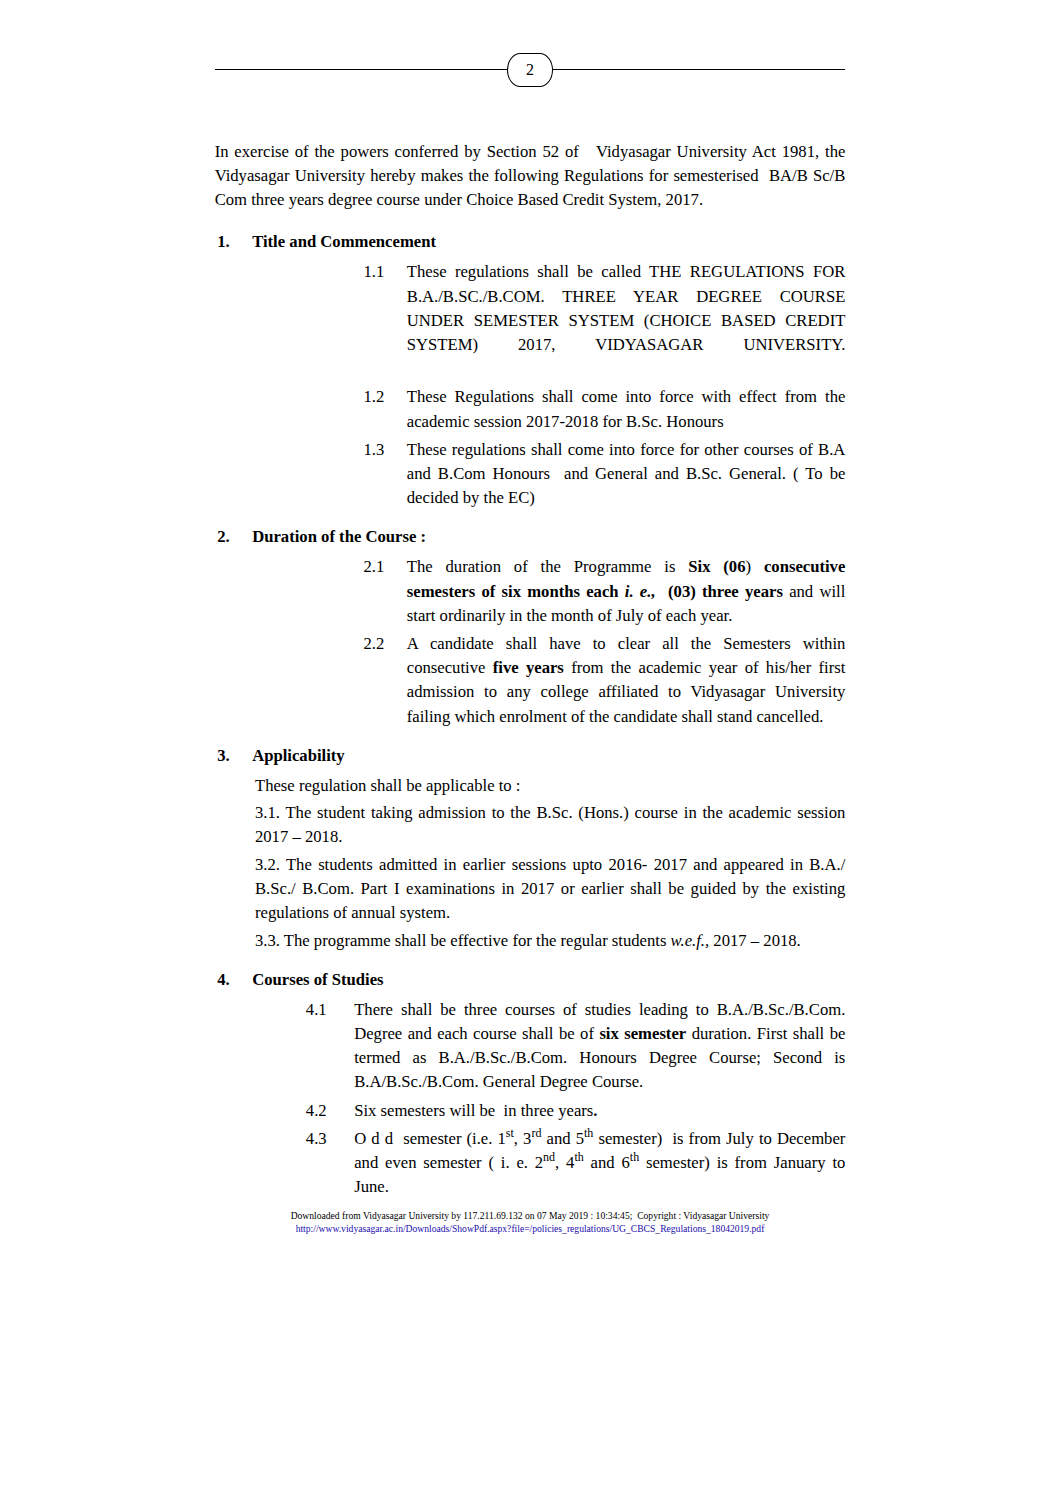2
In exercise of the powers conferred by Section 52 of Vidyasagar University Act 1981, the Vidyasagar University hereby makes the following Regulations for semesterised BA/B Sc/B Com three years degree course under Choice Based Credit System, 2017.
1. Title and Commencement
1.1 These regulations shall be called THE REGULATIONS FOR B.A./B.SC./B.COM. THREE YEAR DEGREE COURSE UNDER SEMESTER SYSTEM (CHOICE BASED CREDIT SYSTEM) 2017, VIDYASAGAR UNIVERSITY.
1.2 These Regulations shall come into force with effect from the academic session 2017-2018 for B.Sc. Honours
1.3 These regulations shall come into force for other courses of B.A and B.Com Honours and General and B.Sc. General. ( To be decided by the EC)
2. Duration of the Course :
2.1 The duration of the Programme is Six (06) consecutive semesters of six months each i. e., (03) three years and will start ordinarily in the month of July of each year.
2.2 A candidate shall have to clear all the Semesters within consecutive five years from the academic year of his/her first admission to any college affiliated to Vidyasagar University failing which enrolment of the candidate shall stand cancelled.
3. Applicability
These regulation shall be applicable to :
3.1. The student taking admission to the B.Sc. (Hons.) course in the academic session 2017 – 2018.
3.2. The students admitted in earlier sessions upto 2016- 2017 and appeared in B.A./ B.Sc./ B.Com. Part I examinations in 2017 or earlier shall be guided by the existing regulations of annual system.
3.3. The programme shall be effective for the regular students w.e.f., 2017 – 2018.
4. Courses of Studies
4.1 There shall be three courses of studies leading to B.A./B.Sc./B.Com. Degree and each course shall be of six semester duration. First shall be termed as B.A./B.Sc./B.Com. Honours Degree Course; Second is B.A/B.Sc./B.Com. General Degree Course.
4.2 Six semesters will be in three years.
4.3 O d d semester (i.e. 1st, 3rd and 5th semester) is from July to December and even semester ( i. e. 2nd, 4th and 6th semester) is from January to June.
Downloaded from Vidyasagar University by 117.211.69.132 on 07 May 2019 : 10:34:45; Copyright : Vidyasagar University
http://www.vidyasagar.ac.in/Downloads/ShowPdf.aspx?file=/policies_regulations/UG_CBCS_Regulations_18042019.pdf